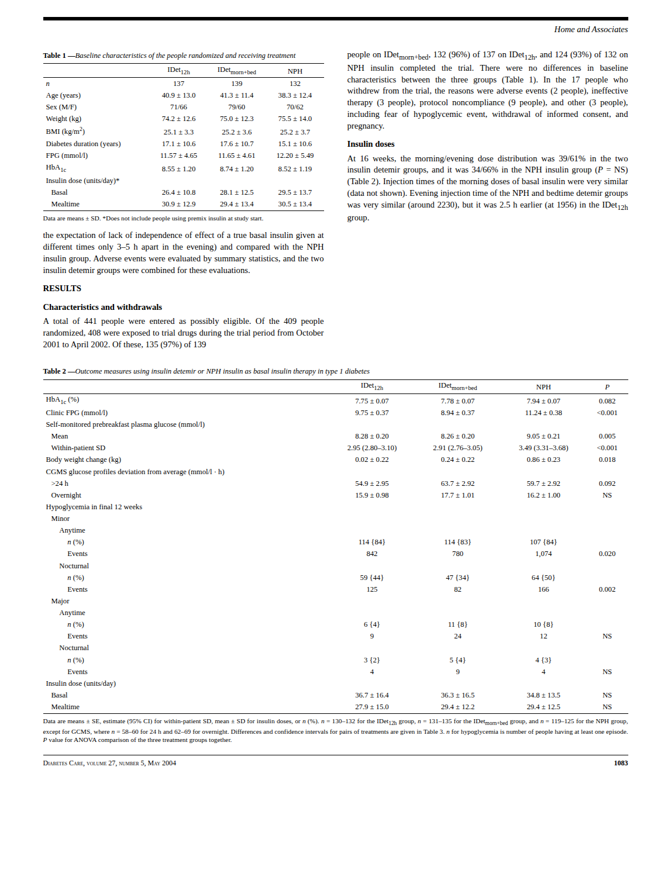Home and Associates
Downloaded from http://diabetesjournals.org/care/article-pdf/27/5/1081/565721/zdc00504001081.pdf by guest on 01 July 2022
Table 1 — Baseline characteristics of the people randomized and receiving treatment
| | IDet 12h | IDet morn+bed | NPH |
| --- | --- | --- | --- |
| n | 137 | 139 | 132 |
| Age (years) | 40.9 ± 13.0 | 41.3 ± 11.4 | 38.3 ± 12.4 |
| Sex (M/F) | 71/66 | 79/60 | 70/62 |
| Weight (kg) | 74.2 ± 12.6 | 75.0 ± 12.3 | 75.5 ± 14.0 |
| BMI (kg/m 2 ) | 25.1 ± 3.3 | 25.2 ± 3.6 | 25.2 ± 3.7 |
| Diabetes duration (years) | 17.1 ± 10.6 | 17.6 ± 10.7 | 15.1 ± 10.6 |
| FPG (mmol/l) | 11.57 ± 4.65 | 11.65 ± 4.61 | 12.20 ± 5.49 |
| HbA 1c | 8.55 ± 1.20 | 8.74 ± 1.20 | 8.52 ± 1.19 |
| Insulin dose (units/day)* | | | |
| Basal | 26.4 ± 10.8 | 28.1 ± 12.5 | 29.5 ± 13.7 |
| Mealtime | 30.9 ± 12.9 | 29.4 ± 13.4 | 30.5 ± 13.4 |
Data are means ± SD. *Does not include people using premix insulin at study start.
the expectation of lack of independence of effect of a true basal insulin given at different times only 3–5 h apart in the evening) and compared with the NPH insulin group. Adverse events were evaluated by summary statistics, and the two insulin detemir groups were combined for these evaluations.
RESULTS
Characteristics and withdrawals
A total of 441 people were entered as possibly eligible. Of the 409 people randomized, 408 were exposed to trial drugs during the trial period from October 2001 to April 2002. Of these, 135 (97%) of 139
people on IDetmorn+bed, 132 (96%) of 137 on IDet12h, and 124 (93%) of 132 on NPH insulin completed the trial. There were no differences in baseline characteristics between the three groups (Table 1). In the 17 people who withdrew from the trial, the reasons were adverse events (2 people), ineffective therapy (3 people), protocol noncompliance (9 people), and other (3 people), including fear of hypoglycemic event, withdrawal of informed consent, and pregnancy.
Insulin doses
At 16 weeks, the morning/evening dose distribution was 39/61% in the two insulin detemir groups, and it was 34/66% in the NPH insulin group (P = NS) (Table 2). Injection times of the morning doses of basal insulin were very similar (data not shown). Evening injection time of the NPH and bedtime detemir groups was very similar (around 2230), but it was 2.5 h earlier (at 1956) in the IDet12h group.
Table 2 — Outcome measures using insulin detemir or NPH insulin as basal insulin therapy in type 1 diabetes
| | IDet 12h | IDet morn+bed | NPH | P |
| --- | --- | --- | --- | --- |
| HbA 1c (%) | 7.75 ± 0.07 | 7.78 ± 0.07 | 7.94 ± 0.07 | 0.082 |
| Clinic FPG (mmol/l) | 9.75 ± 0.37 | 8.94 ± 0.37 | 11.24 ± 0.38 | <0.001 |
| Self-monitored prebreakfast plasma glucose (mmol/l) | | | | |
| Mean | 8.28 ± 0.20 | 8.26 ± 0.20 | 9.05 ± 0.21 | 0.005 |
| Within-patient SD | 2.95 (2.80–3.10) | 2.91 (2.76–3.05) | 3.49 (3.31–3.68) | <0.001 |
| Body weight change (kg) | 0.02 ± 0.22 | 0.24 ± 0.22 | 0.86 ± 0.23 | 0.018 |
| CGMS glucose profiles deviation from average (mmol/l · h) | | | | |
| >24 h | 54.9 ± 2.95 | 63.7 ± 2.92 | 59.7 ± 2.92 | 0.092 |
| Overnight | 15.9 ± 0.98 | 17.7 ± 1.01 | 16.2 ± 1.00 | NS |
| Hypoglycemia in final 12 weeks | | | | |
| Minor | | | | |
| Anytime | | | | |
| n (%) | 114 {84} | 114 {83} | 107 {84} | |
| Events | 842 | 780 | 1,074 | 0.020 |
| Nocturnal | | | | |
| n (%) | 59 {44} | 47 {34} | 64 {50} | |
| Events | 125 | 82 | 166 | 0.002 |
| Major | | | | |
| Anytime | | | | |
| n (%) | 6 {4} | 11 {8} | 10 {8} | |
| Events | 9 | 24 | 12 | NS |
| Nocturnal | | | | |
| n (%) | 3 {2} | 5 {4} | 4 {3} | |
| Events | 4 | 9 | 4 | NS |
| Insulin dose (units/day) | | | | |
| Basal | 36.7 ± 16.4 | 36.3 ± 16.5 | 34.8 ± 13.5 | NS |
| Mealtime | 27.9 ± 15.0 | 29.4 ± 12.2 | 29.4 ± 12.5 | NS |
Data are means ± SE, estimate (95% CI) for within-patient SD, mean ± SD for insulin doses, or n (%). n = 130–132 for the IDet12h group, n = 131–135 for the IDetmorn+bed group, and n = 119–125 for the NPH group, except for GCMS, where n = 58–60 for 24 h and 62–69 for overnight. Differences and confidence intervals for pairs of treatments are given in Table 3. n for hypoglycemia is number of people having at least one episode. P value for ANOVA comparison of the three treatment groups together.
Diabetes Care, volume 27, number 5, May 2004 1083